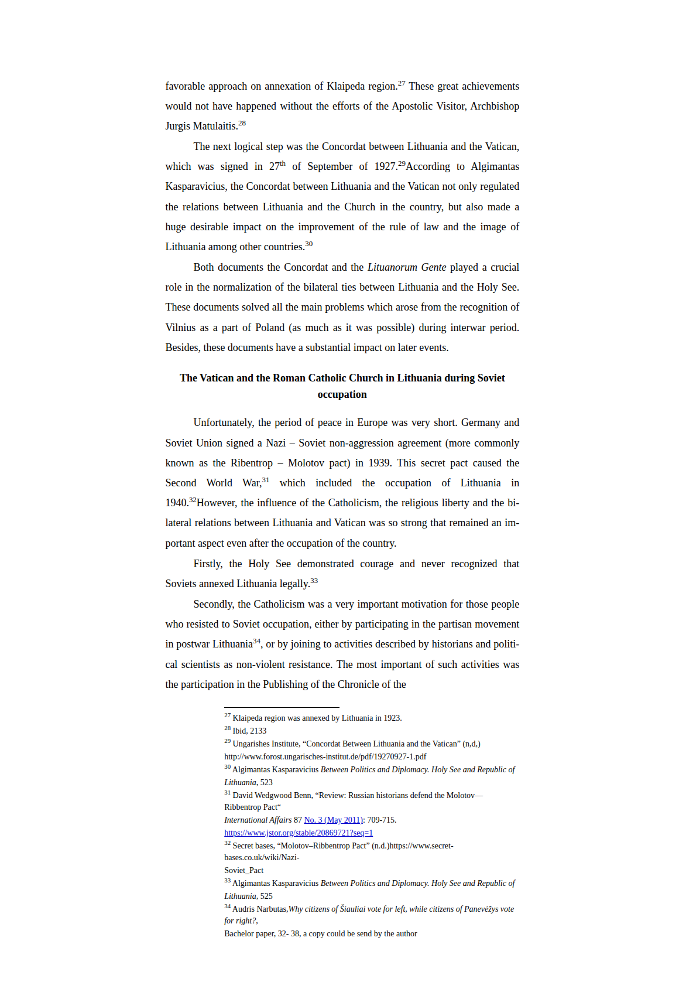favorable approach on annexation of Klaipeda region.27 These great achievements would not have happened without the efforts of the Apostolic Visitor, Archbishop Jurgis Matulaitis.28
The next logical step was the Concordat between Lithuania and the Vatican, which was signed in 27th of September of 1927.29According to Algimantas Kasparavicius, the Concordat between Lithuania and the Vatican not only regulated the relations between Lithuania and the Church in the country, but also made a huge desirable impact on the improvement of the rule of law and the image of Lithuania among other countries.30
Both documents the Concordat and the Lituanorum Gente played a crucial role in the normalization of the bilateral ties between Lithuania and the Holy See. These documents solved all the main problems which arose from the recognition of Vilnius as a part of Poland (as much as it was possible) during interwar period. Besides, these documents have a substantial impact on later events.
The Vatican and the Roman Catholic Church in Lithuania during Soviet occupation
Unfortunately, the period of peace in Europe was very short. Germany and Soviet Union signed a Nazi – Soviet non-aggression agreement (more commonly known as the Ribentrop – Molotov pact) in 1939. This secret pact caused the Second World War,31 which included the occupation of Lithuania in 1940.32However, the influence of the Catholicism, the religious liberty and the bilateral relations between Lithuania and Vatican was so strong that remained an important aspect even after the occupation of the country.
Firstly, the Holy See demonstrated courage and never recognized that Soviets annexed Lithuania legally.33
Secondly, the Catholicism was a very important motivation for those people who resisted to Soviet occupation, either by participating in the partisan movement in postwar Lithuania34, or by joining to activities described by historians and political scientists as non-violent resistance. The most important of such activities was the participation in the Publishing of the Chronicle of the
27 Klaipeda region was annexed by Lithuania in 1923.
28 Ibid, 2133
29 Ungarishes Institute, “Concordat Between Lithuania and the Vatican” (n,d,)
http://www.forost.ungarisches-institut.de/pdf/19270927-1.pdf
30 Algimantas Kasparavicius Between Politics and Diplomacy. Holy See and Republic of
Lithuania, 523
31 David Wedgwood Benn, “Review: Russian historians defend the Molotov—Ribbentrop Pact“
International Affairs 87 No. 3 (May 2011): 709-715.
https://www.jstor.org/stable/20869721?seq=1
32 Secret bases, “Molotov–Ribbentrop Pact” (n.d.)https://www.secret-bases.co.uk/wiki/Nazi-
Soviet_Pact
33 Algimantas Kasparavicius Between Politics and Diplomacy. Holy See and Republic of
Lithuania, 525
34 Audris Narbutas,Why citizens of Šiauliai vote for left, while citizens of Panevėžys vote for right?,
Bachelor paper, 32- 38, a copy could be send by the author